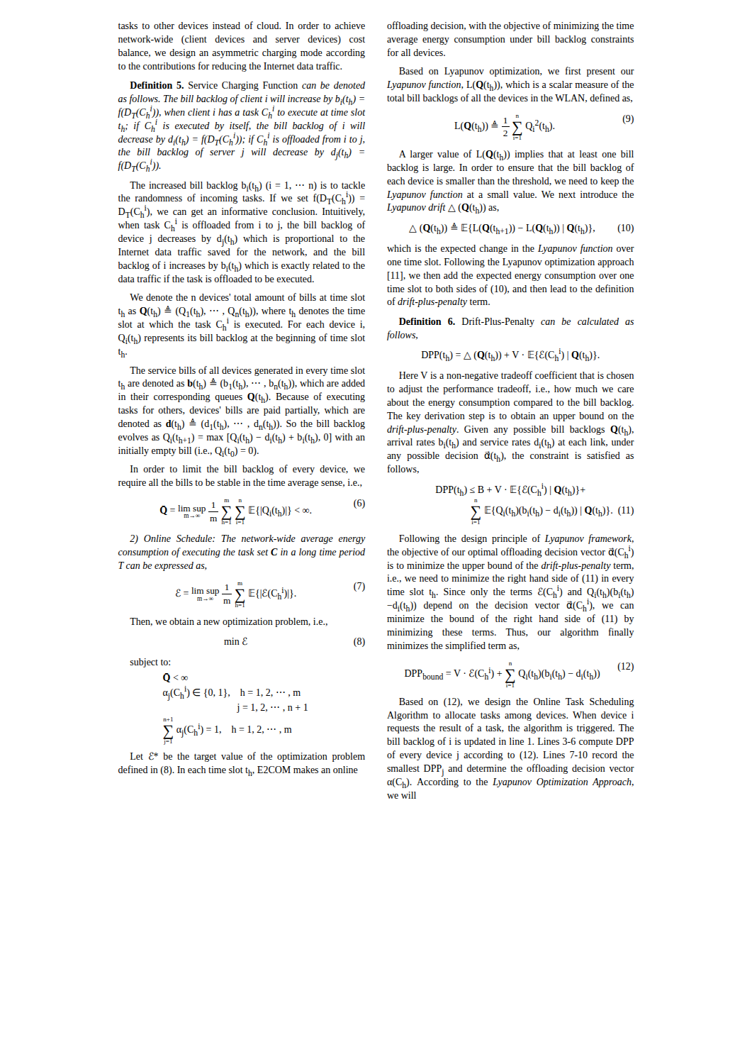tasks to other devices instead of cloud. In order to achieve network-wide (client devices and server devices) cost balance, we design an asymmetric charging mode according to the contributions for reducing the Internet data traffic.
Definition 5. Service Charging Function can be denoted as follows. The bill backlog of client i will increase by bi(th) = f(DT(Chi)), when client i has a task Chi to execute at time slot th; if Chi is executed by itself, the bill backlog of i will decrease by di(th) = f(DT(Chi)); if Chi is offloaded from i to j, the bill backlog of server j will decrease by dj(th) = f(DT(Chi)).
The increased bill backlog bi(th) (i = 1, ⋯ n) is to tackle the randomness of incoming tasks. If we set f(DT(Chi)) = DT(Chi), we can get an informative conclusion. Intuitively, when task Chi is offloaded from i to j, the bill backlog of device j decreases by dj(th) which is proportional to the Internet data traffic saved for the network, and the bill backlog of i increases by bi(th) which is exactly related to the data traffic if the task is offloaded to be executed.
We denote the n devices' total amount of bills at time slot th as Q(th) ≜ (Q1(th), ⋯ , Qn(th)), where th denotes the time slot at which the task Chi is executed. For each device i, Qi(th) represents its bill backlog at the beginning of time slot th.
The service bills of all devices generated in every time slot th are denoted as b(th) ≜ (b1(th), ⋯ , bn(th)), which are added in their corresponding queues Q(th). Because of executing tasks for others, devices' bills are paid partially, which are denoted as d(th) ≜ (d1(th), ⋯ , dn(th)). So the bill backlog evolves as Qi(th+1) = max [Qi(th) − di(th) + bi(th), 0] with an initially empty bill (i.e., Qi(t0) = 0).
In order to limit the bill backlog of every device, we require all the bills to be stable in the time average sense, i.e.,
(6) Q̄ = lim sup m→∞ 1 m m∑h=1 n∑i=1 𝔼{|Qi(th)|} < ∞.
2) Online Schedule: The network-wide average energy consumption of executing the task set C in a long time period T can be expressed as,
(7) ℰ = lim sup m→∞ 1 m m∑h=1 𝔼{|ℰ(Chi)|}.
Then, we obtain a new optimization problem, i.e.,
(8) min ℰ
subject to:
Q̄ < ∞
αj(Chi) ∈ {0, 1}, h = 1, 2, ⋯ , m
j = 1, 2, ⋯ , n + 1
n+1∑j=1 αj(Chi) = 1, h = 1, 2, ⋯ , m
Let ℰ* be the target value of the optimization problem defined in (8). In each time slot th, E2COM makes an online
offloading decision, with the objective of minimizing the time average energy consumption under bill backlog constraints for all devices.
Based on Lyapunov optimization, we first present our Lyapunov function, L(Q(th)), which is a scalar measure of the total bill backlogs of all the devices in the WLAN, defined as,
(9) L(Q(th)) ≜ 12 n∑i=1 Qi2(th).
A larger value of L(Q(th)) implies that at least one bill backlog is large. In order to ensure that the bill backlog of each device is smaller than the threshold, we need to keep the Lyapunov function at a small value. We next introduce the Lyapunov drift △ (Q(th)) as,
(10) △ (Q(th)) ≜ 𝔼{L(Q(th+1)) − L(Q(th)) | Q(th)},
which is the expected change in the Lyapunov function over one time slot. Following the Lyapunov optimization approach [11], we then add the expected energy consumption over one time slot to both sides of (10), and then lead to the definition of drift-plus-penalty term.
Definition 6. Drift-Plus-Penalty can be calculated as follows,
DPP(th) = △ (Q(th)) + V · 𝔼{ℰ(Chi) | Q(th)}.
Here V is a non-negative tradeoff coefficient that is chosen to adjust the performance tradeoff, i.e., how much we care about the energy consumption compared to the bill backlog. The key derivation step is to obtain an upper bound on the drift-plus-penalty. Given any possible bill backlogs Q(th), arrival rates bi(th) and service rates di(th) at each link, under any possible decision α⃗(th), the constraint is satisfied as follows,
DPP(th) ≤ B + V · 𝔼{ℰ(Chi) | Q(th)}+ n∑i=1 𝔼{Qi(th)(bi(th) − di(th)) | Q(th)}. (11)
Following the design principle of Lyapunov framework, the objective of our optimal offloading decision vector α⃗(Chi) is to minimize the upper bound of the drift-plus-penalty term, i.e., we need to minimize the right hand side of (11) in every time slot th. Since only the terms ℰ(Chi) and Qi(th)(bi(th)−di(th)) depend on the decision vector α⃗(Chi), we can minimize the bound of the right hand side of (11) by minimizing these terms. Thus, our algorithm finally minimizes the simplified term as,
(12) DPPbound = V · ℰ(Chi) + n∑i=1 Qi(th)(bi(th) − di(th))
Based on (12), we design the Online Task Scheduling Algorithm to allocate tasks among devices. When device i requests the result of a task, the algorithm is triggered. The bill backlog of i is updated in line 1. Lines 3-6 compute DPP of every device j according to (12). Lines 7-10 record the smallest DPPj and determine the offloading decision vector α(Ch). According to the Lyapunov Optimization Approach, we will